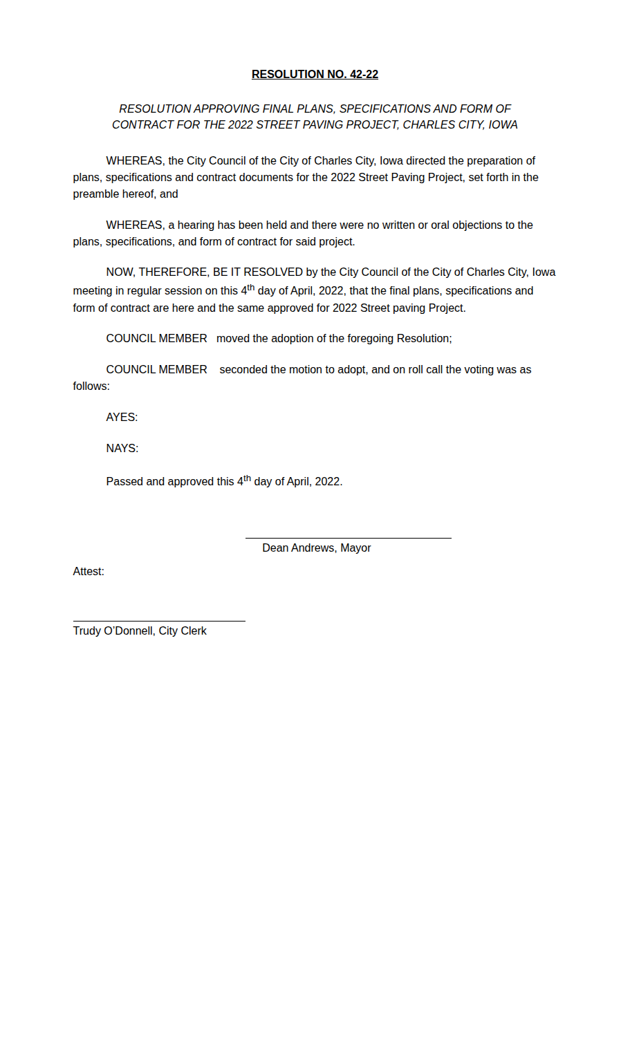RESOLUTION NO. 42-22
RESOLUTION APPROVING FINAL PLANS, SPECIFICATIONS AND FORM OF
CONTRACT FOR THE 2022 STREET PAVING PROJECT, CHARLES CITY, IOWA
WHEREAS, the City Council of the City of Charles City, Iowa directed the preparation of plans, specifications and contract documents for the 2022 Street Paving Project, set forth in the preamble hereof, and
WHEREAS, a hearing has been held and there were no written or oral objections to the plans, specifications, and form of contract for said project.
NOW, THEREFORE, BE IT RESOLVED by the City Council of the City of Charles City, Iowa meeting in regular session on this 4th day of April, 2022, that the final plans, specifications and form of contract are here and the same approved for 2022 Street paving Project.
COUNCIL MEMBER moved the adoption of the foregoing Resolution;
COUNCIL MEMBER seconded the motion to adopt, and on roll call the voting was as follows:
AYES:
NAYS:
Passed and approved this 4th day of April, 2022.
Dean Andrews, Mayor
Attest:
Trudy O’Donnell, City Clerk